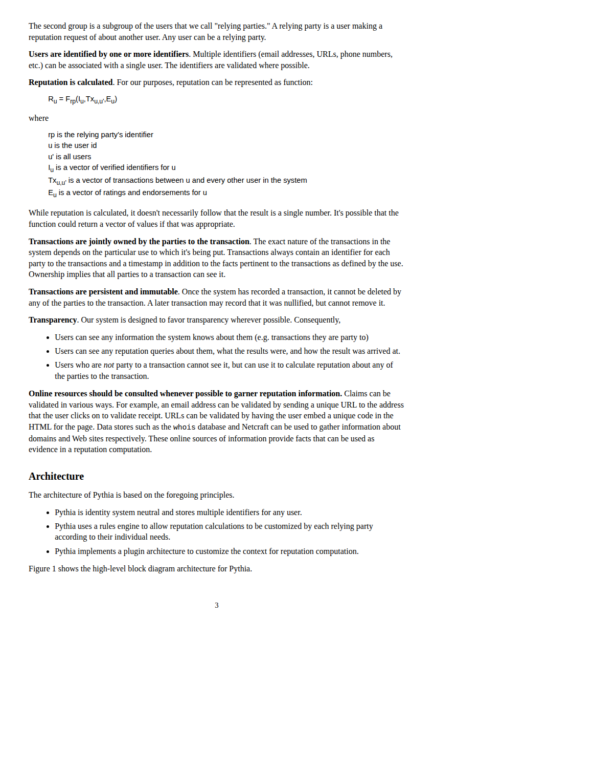The second group is a subgroup of the users that we call "relying parties." A relying party is a user making a reputation request of about another user. Any user can be a relying party.
Users are identified by one or more identifiers. Multiple identifiers (email addresses, URLs, phone numbers, etc.) can be associated with a single user. The identifiers are validated where possible.
Reputation is calculated. For our purposes, reputation can be represented as function:
Ru = Frp(Iu,Txu,u',Eu)
where
rp is the relying party's identifier
u is the user id
u' is all users
Iu is a vector of verified identifiers for u
Txu,u' is a vector of transactions between u and every other user in the system
Eu is a vector of ratings and endorsements for u
While reputation is calculated, it doesn't necessarily follow that the result is a single number. It's possible that the function could return a vector of values if that was appropriate.
Transactions are jointly owned by the parties to the transaction. The exact nature of the transactions in the system depends on the particular use to which it's being put. Transactions always contain an identifier for each party to the transactions and a timestamp in addition to the facts pertinent to the transactions as defined by the use. Ownership implies that all parties to a transaction can see it.
Transactions are persistent and immutable. Once the system has recorded a transaction, it cannot be deleted by any of the parties to the transaction. A later transaction may record that it was nullified, but cannot remove it.
Transparency. Our system is designed to favor transparency wherever possible. Consequently,
Users can see any information the system knows about them (e.g. transactions they are party to)
Users can see any reputation queries about them, what the results were, and how the result was arrived at.
Users who are not party to a transaction cannot see it, but can use it to calculate reputation about any of the parties to the transaction.
Online resources should be consulted whenever possible to garner reputation information. Claims can be validated in various ways. For example, an email address can be validated by sending a unique URL to the address that the user clicks on to validate receipt. URLs can be validated by having the user embed a unique code in the HTML for the page. Data stores such as the whois database and Netcraft can be used to gather information about domains and Web sites respectively. These online sources of information provide facts that can be used as evidence in a reputation computation.
Architecture
The architecture of Pythia is based on the foregoing principles.
Pythia is identity system neutral and stores multiple identifiers for any user.
Pythia uses a rules engine to allow reputation calculations to be customized by each relying party according to their individual needs.
Pythia implements a plugin architecture to customize the context for reputation computation.
Figure 1 shows the high-level block diagram architecture for Pythia.
3